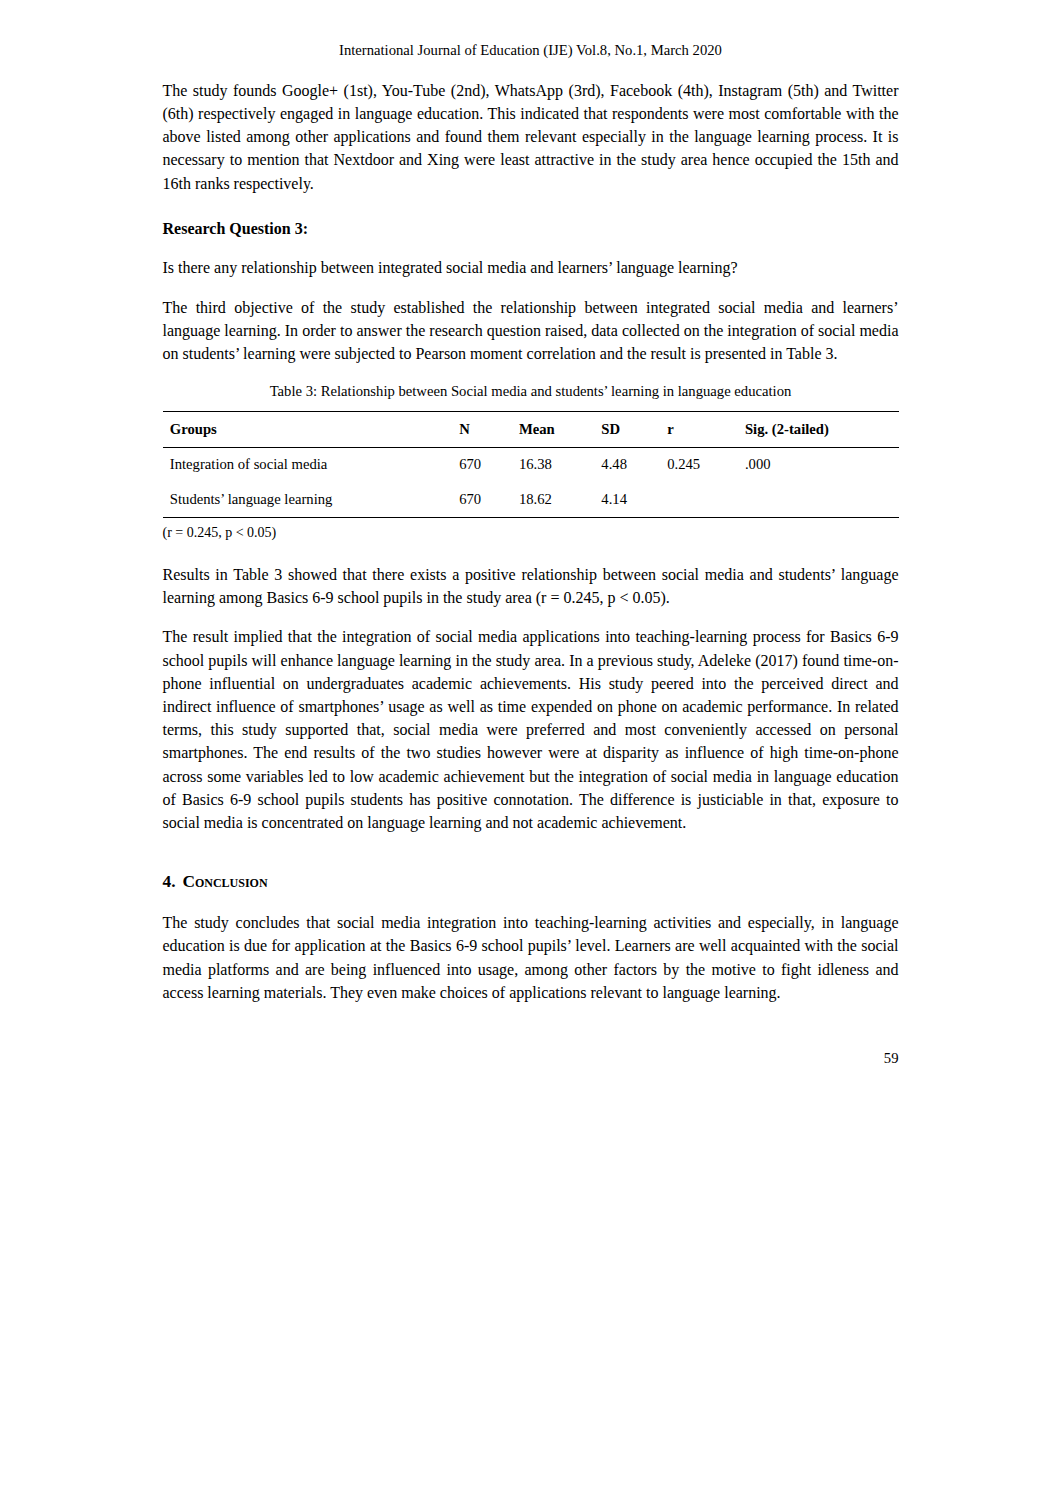International Journal of Education (IJE) Vol.8, No.1, March 2020
The study founds Google+ (1st), You-Tube (2nd), WhatsApp (3rd), Facebook (4th), Instagram (5th) and Twitter (6th) respectively engaged in language education. This indicated that respondents were most comfortable with the above listed among other applications and found them relevant especially in the language learning process. It is necessary to mention that Nextdoor and Xing were least attractive in the study area hence occupied the 15th and 16th ranks respectively.
Research Question 3:
Is there any relationship between integrated social media and learners’ language learning?
The third objective of the study established the relationship between integrated social media and learners’ language learning. In order to answer the research question raised, data collected on the integration of social media on students’ learning were subjected to Pearson moment correlation and the result is presented in Table 3.
Table 3: Relationship between Social media and students’ learning in language education
| Groups | N | Mean | SD | r | Sig. (2-tailed) |
| --- | --- | --- | --- | --- | --- |
| Integration of social media | 670 | 16.38 | 4.48 | 0.245 | .000 |
| Students’ language learning | 670 | 18.62 | 4.14 | | |
(r = 0.245, p < 0.05)
Results in Table 3 showed that there exists a positive relationship between social media and students’ language learning among Basics 6-9 school pupils in the study area (r = 0.245, p < 0.05).
The result implied that the integration of social media applications into teaching-learning process for Basics 6-9 school pupils will enhance language learning in the study area. In a previous study, Adeleke (2017) found time-on-phone influential on undergraduates academic achievements. His study peered into the perceived direct and indirect influence of smartphones’ usage as well as time expended on phone on academic performance. In related terms, this study supported that, social media were preferred and most conveniently accessed on personal smartphones. The end results of the two studies however were at disparity as influence of high time-on-phone across some variables led to low academic achievement but the integration of social media in language education of Basics 6-9 school pupils students has positive connotation. The difference is justiciable in that, exposure to social media is concentrated on language learning and not academic achievement.
4. Conclusion
The study concludes that social media integration into teaching-learning activities and especially, in language education is due for application at the Basics 6-9 school pupils’ level. Learners are well acquainted with the social media platforms and are being influenced into usage, among other factors by the motive to fight idleness and access learning materials. They even make choices of applications relevant to language learning.
59